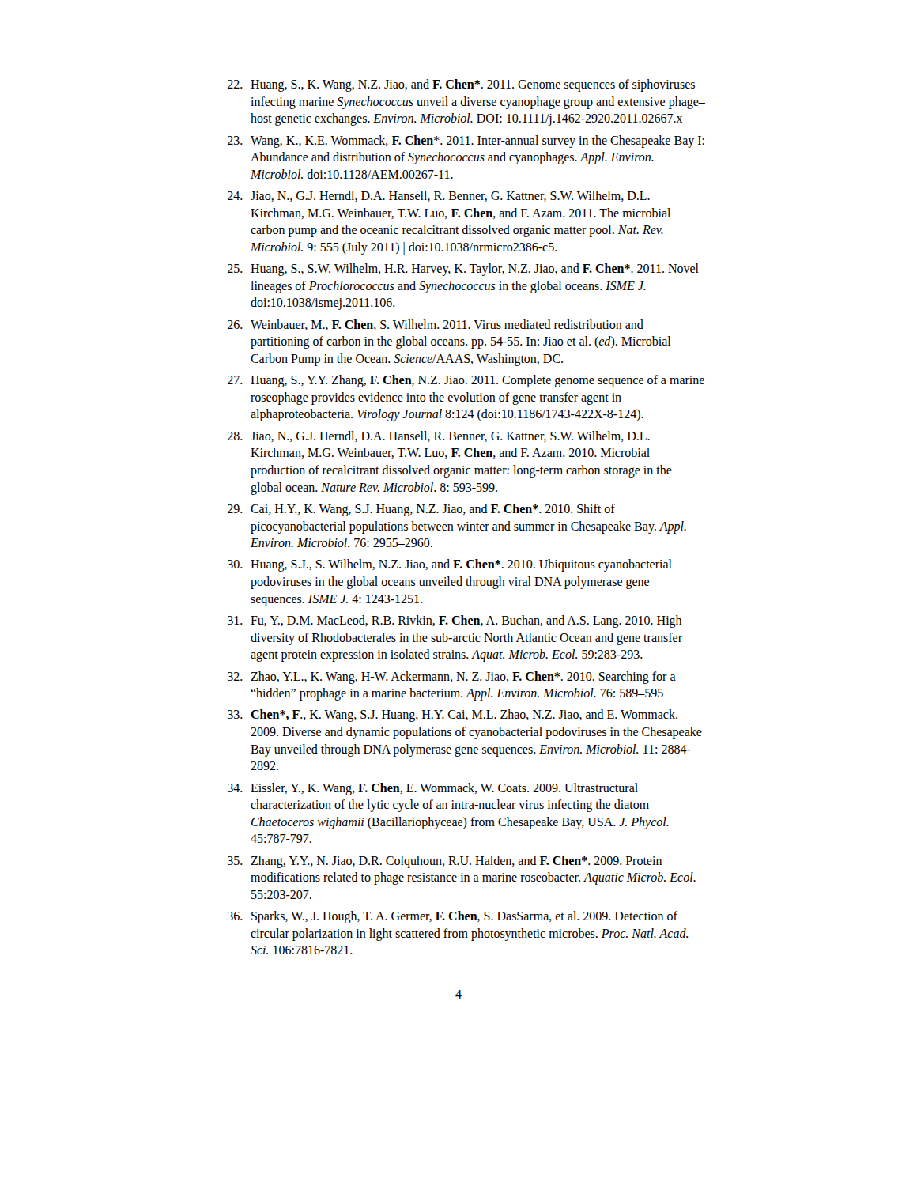Huang, S., K. Wang, N.Z. Jiao, and F. Chen*. 2011. Genome sequences of siphoviruses infecting marine Synechococcus unveil a diverse cyanophage group and extensive phage–host genetic exchanges. Environ. Microbiol. DOI: 10.1111/j.1462-2920.2011.02667.x
Wang, K., K.E. Wommack, F. Chen*. 2011. Inter-annual survey in the Chesapeake Bay I: Abundance and distribution of Synechococcus and cyanophages. Appl. Environ. Microbiol. doi:10.1128/AEM.00267-11.
Jiao, N., G.J. Herndl, D.A. Hansell, R. Benner, G. Kattner, S.W. Wilhelm, D.L. Kirchman, M.G. Weinbauer, T.W. Luo, F. Chen, and F. Azam. 2011. The microbial carbon pump and the oceanic recalcitrant dissolved organic matter pool. Nat. Rev. Microbiol. 9: 555 (July 2011) | doi:10.1038/nrmicro2386-c5.
Huang, S., S.W. Wilhelm, H.R. Harvey, K. Taylor, N.Z. Jiao, and F. Chen*. 2011. Novel lineages of Prochlorococcus and Synechococcus in the global oceans. ISME J. doi:10.1038/ismej.2011.106.
Weinbauer, M., F. Chen, S. Wilhelm. 2011. Virus mediated redistribution and partitioning of carbon in the global oceans. pp. 54-55. In: Jiao et al. (ed). Microbial Carbon Pump in the Ocean. Science/AAAS, Washington, DC.
Huang, S., Y.Y. Zhang, F. Chen, N.Z. Jiao. 2011. Complete genome sequence of a marine roseophage provides evidence into the evolution of gene transfer agent in alphaproteobacteria. Virology Journal 8:124 (doi:10.1186/1743-422X-8-124).
Jiao, N., G.J. Herndl, D.A. Hansell, R. Benner, G. Kattner, S.W. Wilhelm, D.L. Kirchman, M.G. Weinbauer, T.W. Luo, F. Chen, and F. Azam. 2010. Microbial production of recalcitrant dissolved organic matter: long-term carbon storage in the global ocean. Nature Rev. Microbiol. 8: 593-599.
Cai, H.Y., K. Wang, S.J. Huang, N.Z. Jiao, and F. Chen*. 2010. Shift of picocyanobacterial populations between winter and summer in Chesapeake Bay. Appl. Environ. Microbiol. 76: 2955–2960.
Huang, S.J., S. Wilhelm, N.Z. Jiao, and F. Chen*. 2010. Ubiquitous cyanobacterial podoviruses in the global oceans unveiled through viral DNA polymerase gene sequences. ISME J. 4: 1243-1251.
Fu, Y., D.M. MacLeod, R.B. Rivkin, F. Chen, A. Buchan, and A.S. Lang. 2010. High diversity of Rhodobacterales in the sub-arctic North Atlantic Ocean and gene transfer agent protein expression in isolated strains. Aquat. Microb. Ecol. 59:283-293.
Zhao, Y.L., K. Wang, H-W. Ackermann, N. Z. Jiao, F. Chen*. 2010. Searching for a “hidden” prophage in a marine bacterium. Appl. Environ. Microbiol. 76: 589–595
Chen*, F., K. Wang, S.J. Huang, H.Y. Cai, M.L. Zhao, N.Z. Jiao, and E. Wommack. 2009. Diverse and dynamic populations of cyanobacterial podoviruses in the Chesapeake Bay unveiled through DNA polymerase gene sequences. Environ. Microbiol. 11: 2884-2892.
Eissler, Y., K. Wang, F. Chen, E. Wommack, W. Coats. 2009. Ultrastructural characterization of the lytic cycle of an intra-nuclear virus infecting the diatom Chaetoceros wighamii (Bacillariophyceae) from Chesapeake Bay, USA. J. Phycol. 45:787-797.
Zhang, Y.Y., N. Jiao, D.R. Colquhoun, R.U. Halden, and F. Chen*. 2009. Protein modifications related to phage resistance in a marine roseobacter. Aquatic Microb. Ecol. 55:203-207.
Sparks, W., J. Hough, T. A. Germer, F. Chen, S. DasSarma, et al. 2009. Detection of circular polarization in light scattered from photosynthetic microbes. Proc. Natl. Acad. Sci. 106:7816-7821.
4